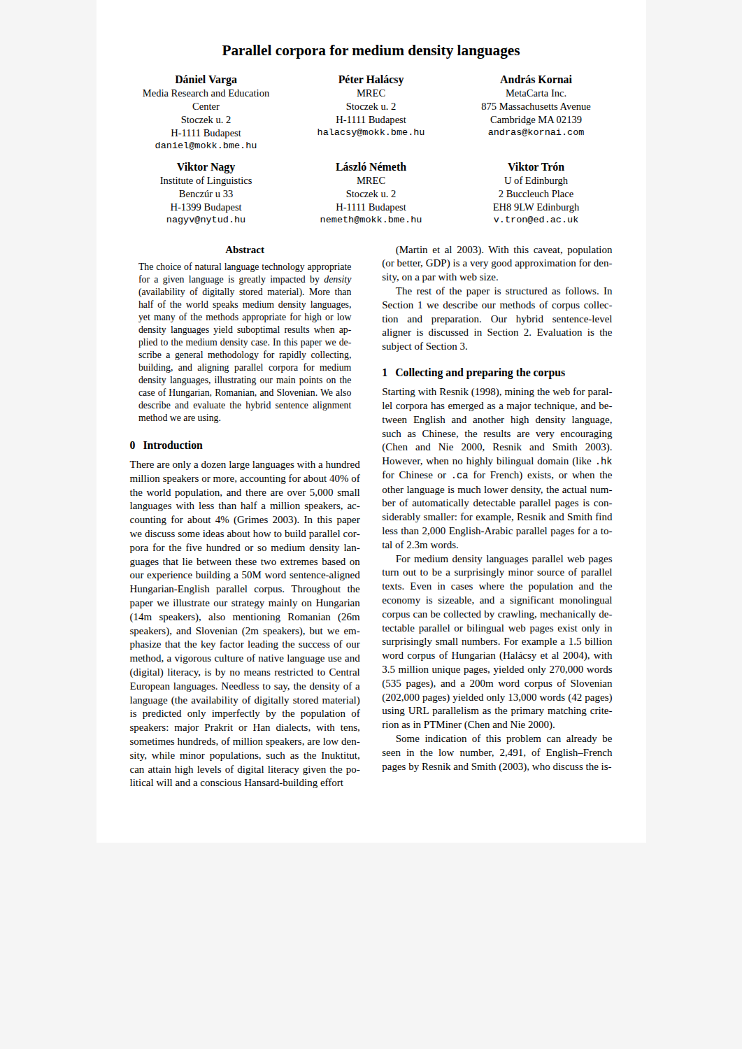Parallel corpora for medium density languages
Dániel Varga
Media Research and Education Center
Stoczek u. 2
H-1111 Budapest
daniel@mokk.bme.hu
Péter Halácsy
MREC
Stoczek u. 2
H-1111 Budapest
halacsy@mokk.bme.hu
András Kornai
MetaCarta Inc.
875 Massachusetts Avenue
Cambridge MA 02139
andras@kornai.com
Viktor Nagy
Institute of Linguistics
Benczúr u 33
H-1399 Budapest
nagyv@nytud.hu
László Németh
MREC
Stoczek u. 2
H-1111 Budapest
nemeth@mokk.bme.hu
Viktor Trón
U of Edinburgh
2 Buccleuch Place
EH8 9LW Edinburgh
v.tron@ed.ac.uk
Abstract
The choice of natural language technology appropriate for a given language is greatly impacted by density (availability of digitally stored material). More than half of the world speaks medium density languages, yet many of the methods appropriate for high or low density languages yield suboptimal results when applied to the medium density case. In this paper we describe a general methodology for rapidly collecting, building, and aligning parallel corpora for medium density languages, illustrating our main points on the case of Hungarian, Romanian, and Slovenian. We also describe and evaluate the hybrid sentence alignment method we are using.
0 Introduction
There are only a dozen large languages with a hundred million speakers or more, accounting for about 40% of the world population, and there are over 5,000 small languages with less than half a million speakers, accounting for about 4% (Grimes 2003). In this paper we discuss some ideas about how to build parallel corpora for the five hundred or so medium density languages that lie between these two extremes based on our experience building a 50M word sentence-aligned Hungarian-English parallel corpus. Throughout the paper we illustrate our strategy mainly on Hungarian (14m speakers), also mentioning Romanian (26m speakers), and Slovenian (2m speakers), but we emphasize that the key factor leading the success of our method, a vigorous culture of native language use and (digital) literacy, is by no means restricted to Central European languages. Needless to say, the density of a language (the availability of digitally stored material) is predicted only imperfectly by the population of speakers: major Prakrit or Han dialects, with tens, sometimes hundreds, of million speakers, are low density, while minor populations, such as the Inuktitut, can attain high levels of digital literacy given the political will and a conscious Hansard-building effort
(Martin et al 2003). With this caveat, population (or better, GDP) is a very good approximation for density, on a par with web size.
The rest of the paper is structured as follows. In Section 1 we describe our methods of corpus collection and preparation. Our hybrid sentence-level aligner is discussed in Section 2. Evaluation is the subject of Section 3.
1 Collecting and preparing the corpus
Starting with Resnik (1998), mining the web for parallel corpora has emerged as a major technique, and between English and another high density language, such as Chinese, the results are very encouraging (Chen and Nie 2000, Resnik and Smith 2003). However, when no highly bilingual domain (like .hk for Chinese or .ca for French) exists, or when the other language is much lower density, the actual number of automatically detectable parallel pages is considerably smaller: for example, Resnik and Smith find less than 2,000 English-Arabic parallel pages for a total of 2.3m words.
For medium density languages parallel web pages turn out to be a surprisingly minor source of parallel texts. Even in cases where the population and the economy is sizeable, and a significant monolingual corpus can be collected by crawling, mechanically detectable parallel or bilingual web pages exist only in surprisingly small numbers. For example a 1.5 billion word corpus of Hungarian (Halácsy et al 2004), with 3.5 million unique pages, yielded only 270,000 words (535 pages), and a 200m word corpus of Slovenian (202,000 pages) yielded only 13,000 words (42 pages) using URL parallelism as the primary matching criterion as in PTMiner (Chen and Nie 2000).
Some indication of this problem can already be seen in the low number, 2,491, of English–French pages by Resnik and Smith (2003), who discuss the is-